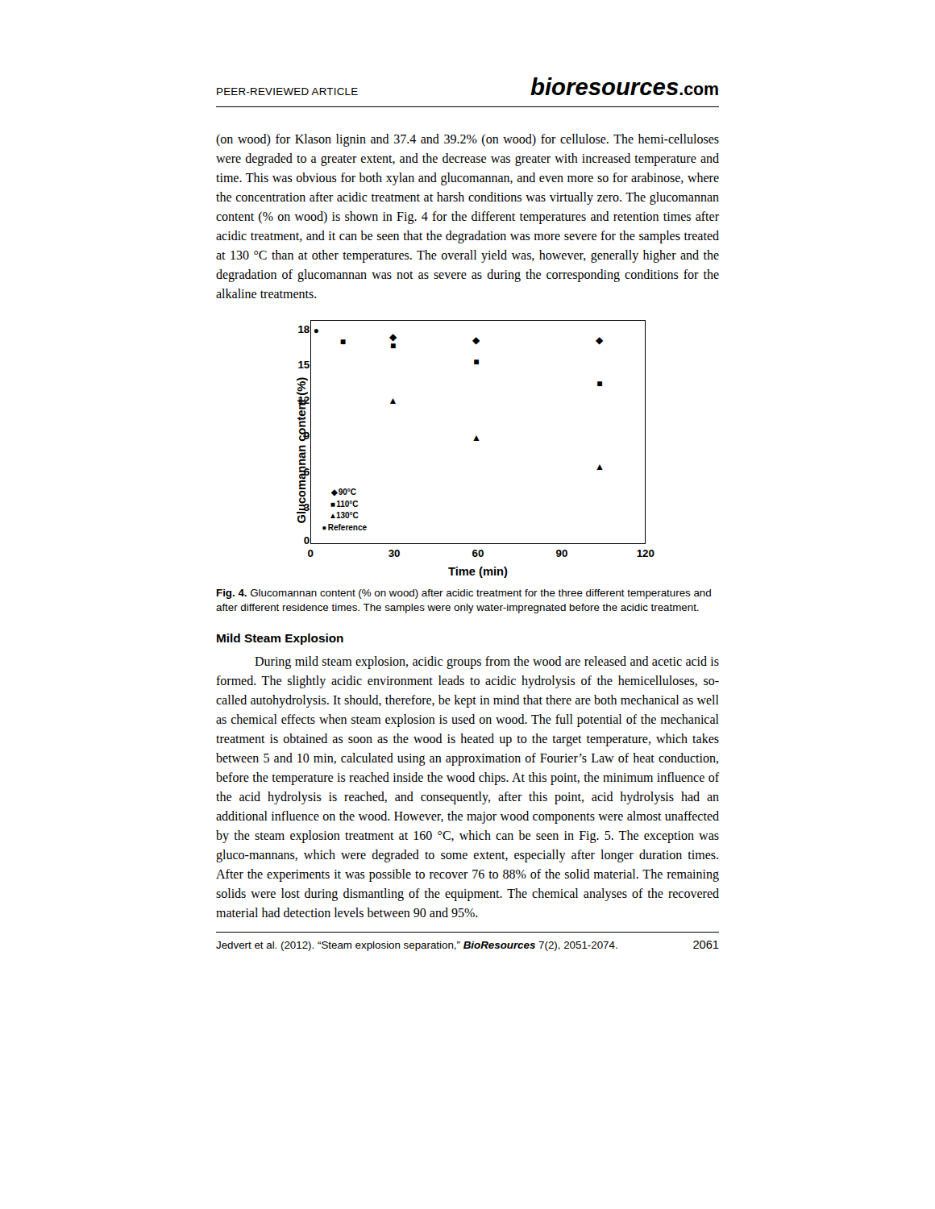PEER-REVIEWED ARTICLE
bioresources.com
(on wood) for Klason lignin and 37.4 and 39.2% (on wood) for cellulose. The hemi-celluloses were degraded to a greater extent, and the decrease was greater with increased temperature and time. This was obvious for both xylan and glucomannan, and even more so for arabinose, where the concentration after acidic treatment at harsh conditions was virtually zero. The glucomannan content (% on wood) is shown in Fig. 4 for the different temperatures and retention times after acidic treatment, and it can be seen that the degradation was more severe for the samples treated at 130 °C than at other temperatures. The overall yield was, however, generally higher and the degradation of glucomannan was not as severe as during the corresponding conditions for the alkaline treatments.
Glucomannan content (%)
18 15 12 9 6 3 0
●
■
◆
■
▲
◆
■
▲
◆
■
▲
◆90°C
■110°C
▲130°C
●Reference
0 30 60 90 120
Time (min)
Fig. 4. Glucomannan content (% on wood) after acidic treatment for the three different temperatures and after different residence times. The samples were only water-impregnated before the acidic treatment.
Mild Steam Explosion
During mild steam explosion, acidic groups from the wood are released and acetic acid is formed. The slightly acidic environment leads to acidic hydrolysis of the hemicelluloses, so-called autohydrolysis. It should, therefore, be kept in mind that there are both mechanical as well as chemical effects when steam explosion is used on wood. The full potential of the mechanical treatment is obtained as soon as the wood is heated up to the target temperature, which takes between 5 and 10 min, calculated using an approximation of Fourier’s Law of heat conduction, before the temperature is reached inside the wood chips. At this point, the minimum influence of the acid hydrolysis is reached, and consequently, after this point, acid hydrolysis had an additional influence on the wood. However, the major wood components were almost unaffected by the steam explosion treatment at 160 °C, which can be seen in Fig. 5. The exception was gluco-mannans, which were degraded to some extent, especially after longer duration times. After the experiments it was possible to recover 76 to 88% of the solid material. The remaining solids were lost during dismantling of the equipment. The chemical analyses of the recovered material had detection levels between 90 and 95%.
Jedvert et al. (2012). “Steam explosion separation,” BioResources 7(2), 2051-2074.
2061